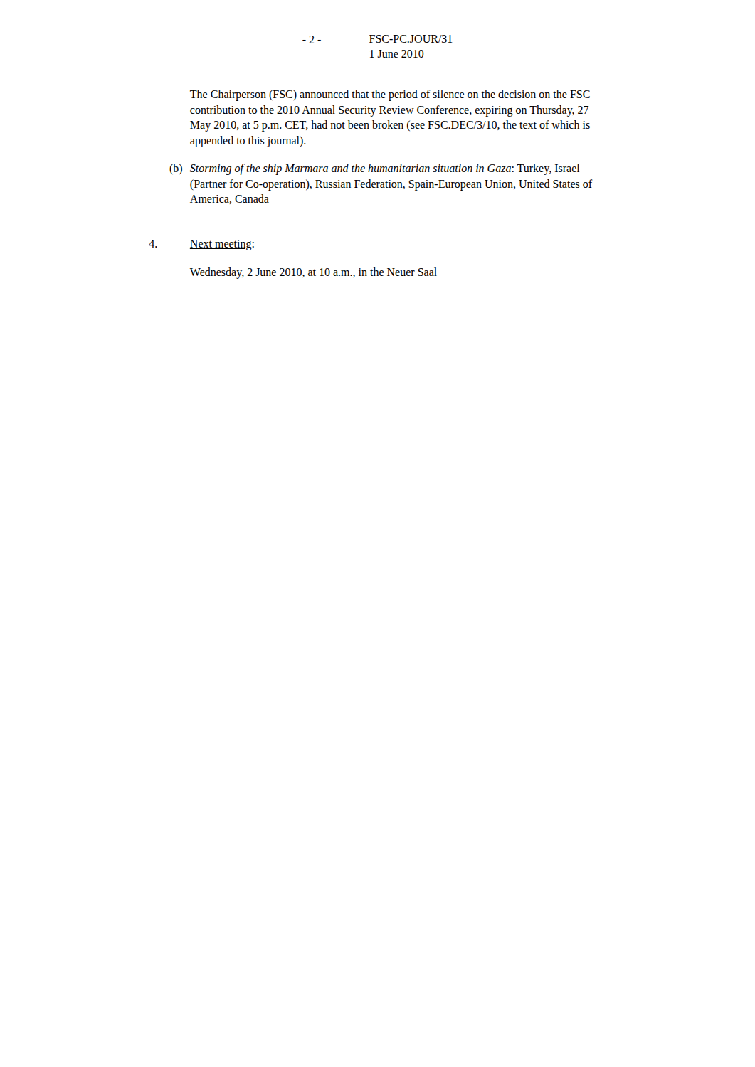- 2 -
FSC-PC.JOUR/31
1 June 2010
The Chairperson (FSC) announced that the period of silence on the decision on the FSC contribution to the 2010 Annual Security Review Conference, expiring on Thursday, 27 May 2010, at 5 p.m. CET, had not been broken (see FSC.DEC/3/10, the text of which is appended to this journal).
(b)
Storming of the ship Marmara and the humanitarian situation in Gaza: Turkey, Israel (Partner for Co-operation), Russian Federation, Spain-European Union, United States of America, Canada
4.
Next meeting:
Wednesday, 2 June 2010, at 10 a.m., in the Neuer Saal